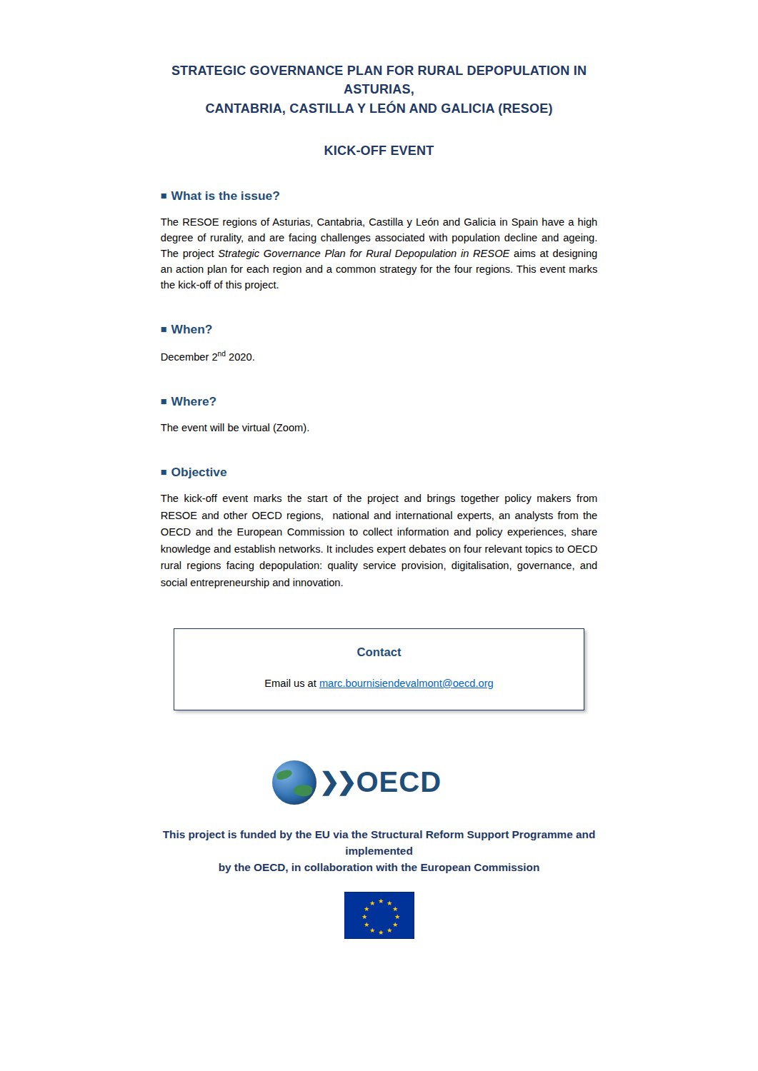STRATEGIC GOVERNANCE PLAN FOR RURAL DEPOPULATION IN ASTURIAS,
CANTABRIA, CASTILLA Y LEÓN AND GALICIA (RESOE)
KICK-OFF EVENT
■What is the issue?
The RESOE regions of Asturias, Cantabria, Castilla y León and Galicia in Spain have a high degree of rurality, and are facing challenges associated with population decline and ageing. The project Strategic Governance Plan for Rural Depopulation in RESOE aims at designing an action plan for each region and a common strategy for the four regions. This event marks the kick-off of this project.
■When?
December 2nd 2020.
■Where?
The event will be virtual (Zoom).
■Objective
The kick-off event marks the start of the project and brings together policy makers from RESOE and other OECD regions, national and international experts, an analysts from the OECD and the European Commission to collect information and policy experiences, share knowledge and establish networks. It includes expert debates on four relevant topics to OECD rural regions facing depopulation: quality service provision, digitalisation, governance, and social entrepreneurship and innovation.
Contact
Email us at marc.bournisiendevalmont@oecd.org
❯❯
OECD
This project is funded by the EU via the Structural Reform Support Programme and implemented
by the OECD, in collaboration with the European Commission
★ ★ ★ ★ ★ ★ ★ ★ ★ ★ ★ ★